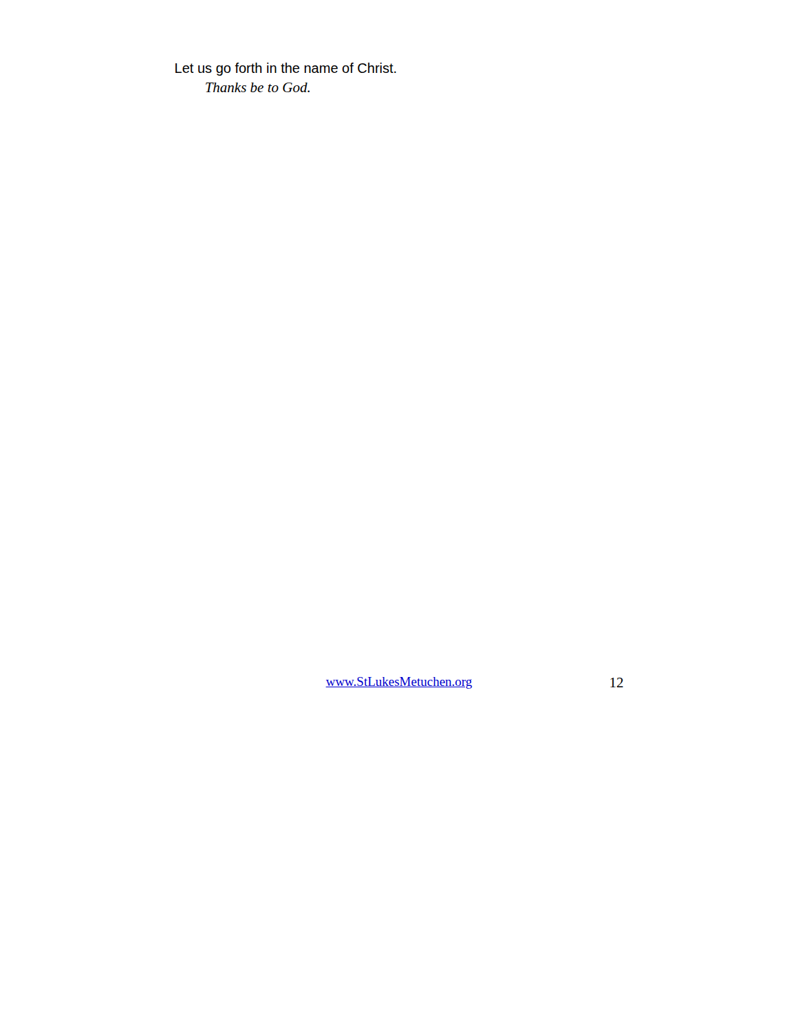Let us go forth in the name of Christ.
Thanks be to God.
www.StLukesMetuchen.org 12